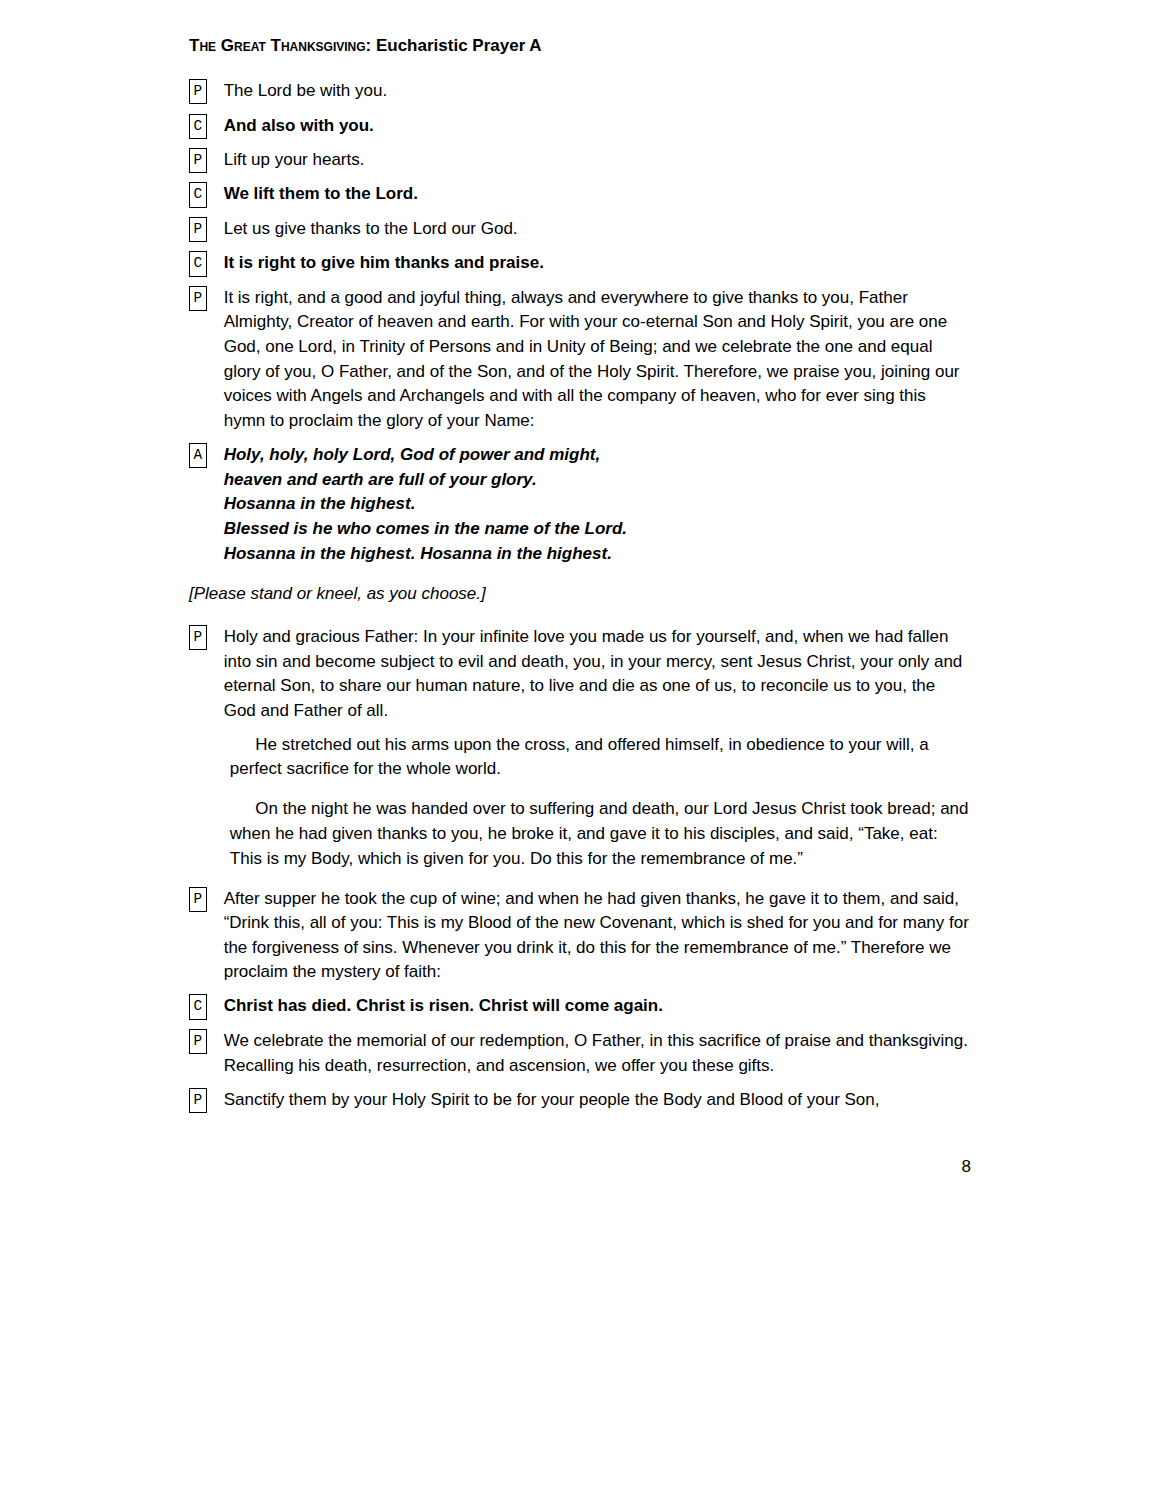The Great Thanksgiving: Eucharistic Prayer A
P
The Lord be with you.
C
And also with you.
P
Lift up your hearts.
C
We lift them to the Lord.
P
Let us give thanks to the Lord our God.
C
It is right to give him thanks and praise.
P
It is right, and a good and joyful thing, always and everywhere to give thanks to you, Father Almighty, Creator of heaven and earth. For with your co-eternal Son and Holy Spirit, you are one God, one Lord, in Trinity of Persons and in Unity of Being; and we celebrate the one and equal glory of you, O Father, and of the Son, and of the Holy Spirit. Therefore, we praise you, joining our voices with Angels and Archangels and with all the company of heaven, who for ever sing this hymn to proclaim the glory of your Name:
A
Holy, holy, holy Lord, God of power and might,
heaven and earth are full of your glory.
Hosanna in the highest.
Blessed is he who comes in the name of the Lord.
Hosanna in the highest. Hosanna in the highest.
[Please stand or kneel, as you choose.]
P
Holy and gracious Father: In your infinite love you made us for yourself, and, when we had fallen into sin and become subject to evil and death, you, in your mercy, sent Jesus Christ, your only and eternal Son, to share our human nature, to live and die as one of us, to reconcile us to you, the God and Father of all.
He stretched out his arms upon the cross, and offered himself, in obedience to your will, a perfect sacrifice for the whole world.
On the night he was handed over to suffering and death, our Lord Jesus Christ took bread; and when he had given thanks to you, he broke it, and gave it to his disciples, and said, “Take, eat: This is my Body, which is given for you. Do this for the remembrance of me.”
P
After supper he took the cup of wine; and when he had given thanks, he gave it to them, and said, “Drink this, all of you: This is my Blood of the new Covenant, which is shed for you and for many for the forgiveness of sins. Whenever you drink it, do this for the remembrance of me.” Therefore we proclaim the mystery of faith:
C
Christ has died. Christ is risen. Christ will come again.
P
We celebrate the memorial of our redemption, O Father, in this sacrifice of praise and thanksgiving. Recalling his death, resurrection, and ascension, we offer you these gifts.
P
Sanctify them by your Holy Spirit to be for your people the Body and Blood of your Son,
8